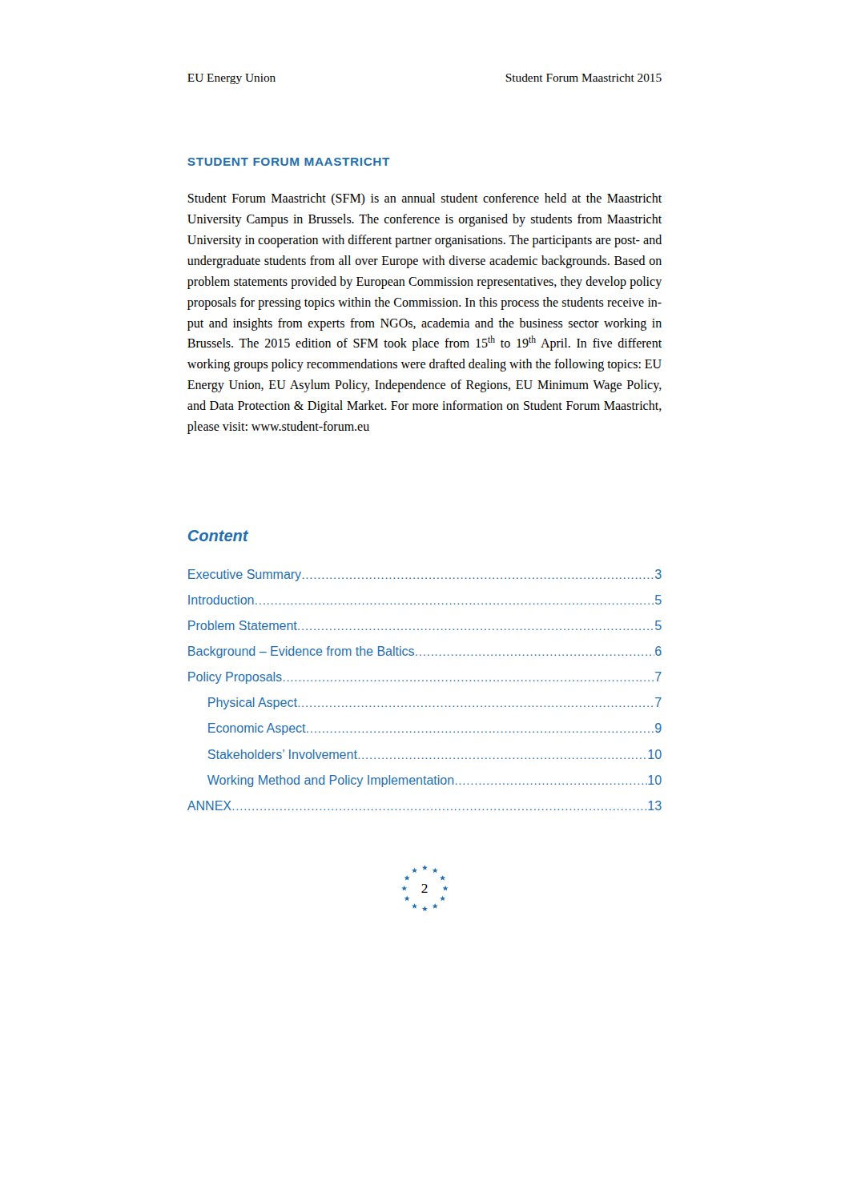EU Energy Union Student Forum Maastricht 2015
Student Forum Maastricht
Student Forum Maastricht (SFM) is an annual student conference held at the Maastricht University Campus in Brussels. The conference is organised by students from Maastricht University in cooperation with different partner organisations. The participants are post- and undergraduate students from all over Europe with diverse academic backgrounds. Based on problem statements provided by European Commission representatives, they develop policy proposals for pressing topics within the Commission. In this process the students receive input and insights from experts from NGOs, academia and the business sector working in Brussels. The 2015 edition of SFM took place from 15th to 19th April. In five different working groups policy recommendations were drafted dealing with the following topics: EU Energy Union, EU Asylum Policy, Independence of Regions, EU Minimum Wage Policy, and Data Protection & Digital Market. For more information on Student Forum Maastricht, please visit: www.student-forum.eu
Content
Executive Summary ................................................................................................................................. 3
Introduction ............................................................................................................................................. 5
Problem Statement ............................................................................................................................. 5
Background – Evidence from the Baltics ............................................................................. 6
Policy Proposals ..................................................................................................................................... 7
Physical Aspect ................................................................................................................................. 7
Economic Aspect ............................................................................................................................. 9
Stakeholders’ Involvement ......................................................................................................... 10
Working Method and Policy Implementation ......................................................... 10
ANNEX ......................................................................................................................................................... 13
2